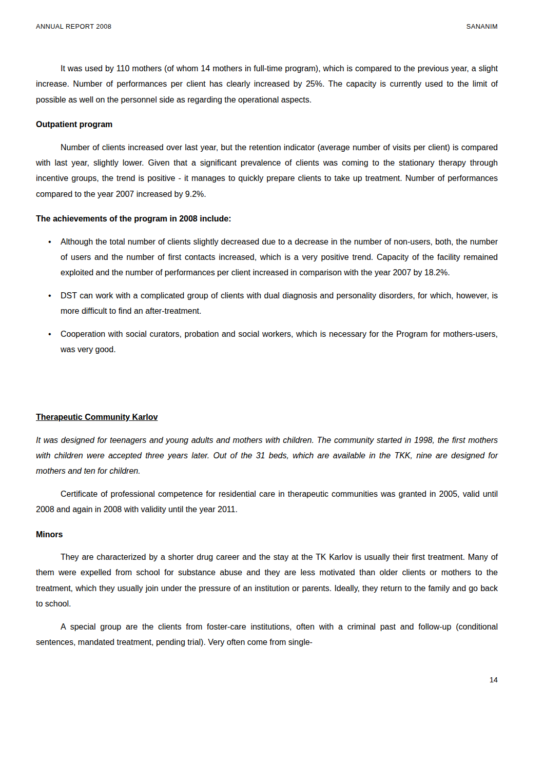ANNUAL REPORT 2008 SANANIM
It was used by 110 mothers (of whom 14 mothers in full-time program), which is compared to the previous year, a slight increase. Number of performances per client has clearly increased by 25%. The capacity is currently used to the limit of possible as well on the personnel side as regarding the operational aspects.
Outpatient program
Number of clients increased over last year, but the retention indicator (average number of visits per client) is compared with last year, slightly lower. Given that a significant prevalence of clients was coming to the stationary therapy through incentive groups, the trend is positive - it manages to quickly prepare clients to take up treatment. Number of performances compared to the year 2007 increased by 9.2%.
The achievements of the program in 2008 include:
Although the total number of clients slightly decreased due to a decrease in the number of non-users, both, the number of users and the number of first contacts increased, which is a very positive trend. Capacity of the facility remained exploited and the number of performances per client increased in comparison with the year 2007 by 18.2%.
DST can work with a complicated group of clients with dual diagnosis and personality disorders, for which, however, is more difficult to find an after-treatment.
Cooperation with social curators, probation and social workers, which is necessary for the Program for mothers-users, was very good.
Therapeutic Community Karlov
It was designed for teenagers and young adults and mothers with children. The community started in 1998, the first mothers with children were accepted three years later. Out of the 31 beds, which are available in the TKK, nine are designed for mothers and ten for children.
Certificate of professional competence for residential care in therapeutic communities was granted in 2005, valid until 2008 and again in 2008 with validity until the year 2011.
Minors
They are characterized by a shorter drug career and the stay at the TK Karlov is usually their first treatment. Many of them were expelled from school for substance abuse and they are less motivated than older clients or mothers to the treatment, which they usually join under the pressure of an institution or parents. Ideally, they return to the family and go back to school.
A special group are the clients from foster-care institutions, often with a criminal past and follow-up (conditional sentences, mandated treatment, pending trial). Very often come from single-
14